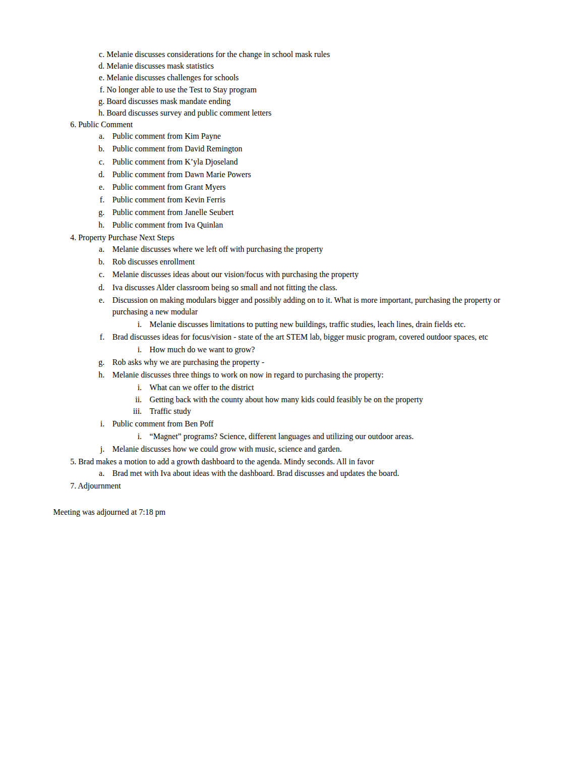Melanie discusses considerations for the change in school mask rules
Melanie discusses mask statistics
Melanie discusses challenges for schools
No longer able to use the Test to Stay program
Board discusses mask mandate ending
Board discusses survey and public comment letters
6. Public Comment
Public comment from Kim Payne
Public comment from David Remington
Public comment from K’yla Djoseland
Public comment from Dawn Marie Powers
Public comment from Grant Myers
Public comment from Kevin Ferris
Public comment from Janelle Seubert
Public comment from Iva Quinlan
4. Property Purchase Next Steps
Melanie discusses where we left off with purchasing the property
Rob discusses enrollment
Melanie discusses ideas about our vision/focus with purchasing the property
Iva discusses Alder classroom being so small and not fitting the class.
Discussion on making modulars bigger and possibly adding on to it. What is more important, purchasing the property or purchasing a new modular
Melanie discusses limitations to putting new buildings, traffic studies, leach lines, drain fields etc.
Brad discusses ideas for focus/vision - state of the art STEM lab, bigger music program, covered outdoor spaces, etc
How much do we want to grow?
Rob asks why we are purchasing the property -
Melanie discusses three things to work on now in regard to purchasing the property:
What can we offer to the district
Getting back with the county about how many kids could feasibly be on the property
Traffic study
Public comment from Ben Poff
“Magnet” programs? Science, different languages and utilizing our outdoor areas.
Melanie discusses how we could grow with music, science and garden.
5. Brad makes a motion to add a growth dashboard to the agenda. Mindy seconds. All in favor
Brad met with Iva about ideas with the dashboard. Brad discusses and updates the board.
7. Adjournment
Meeting was adjourned at 7:18 pm